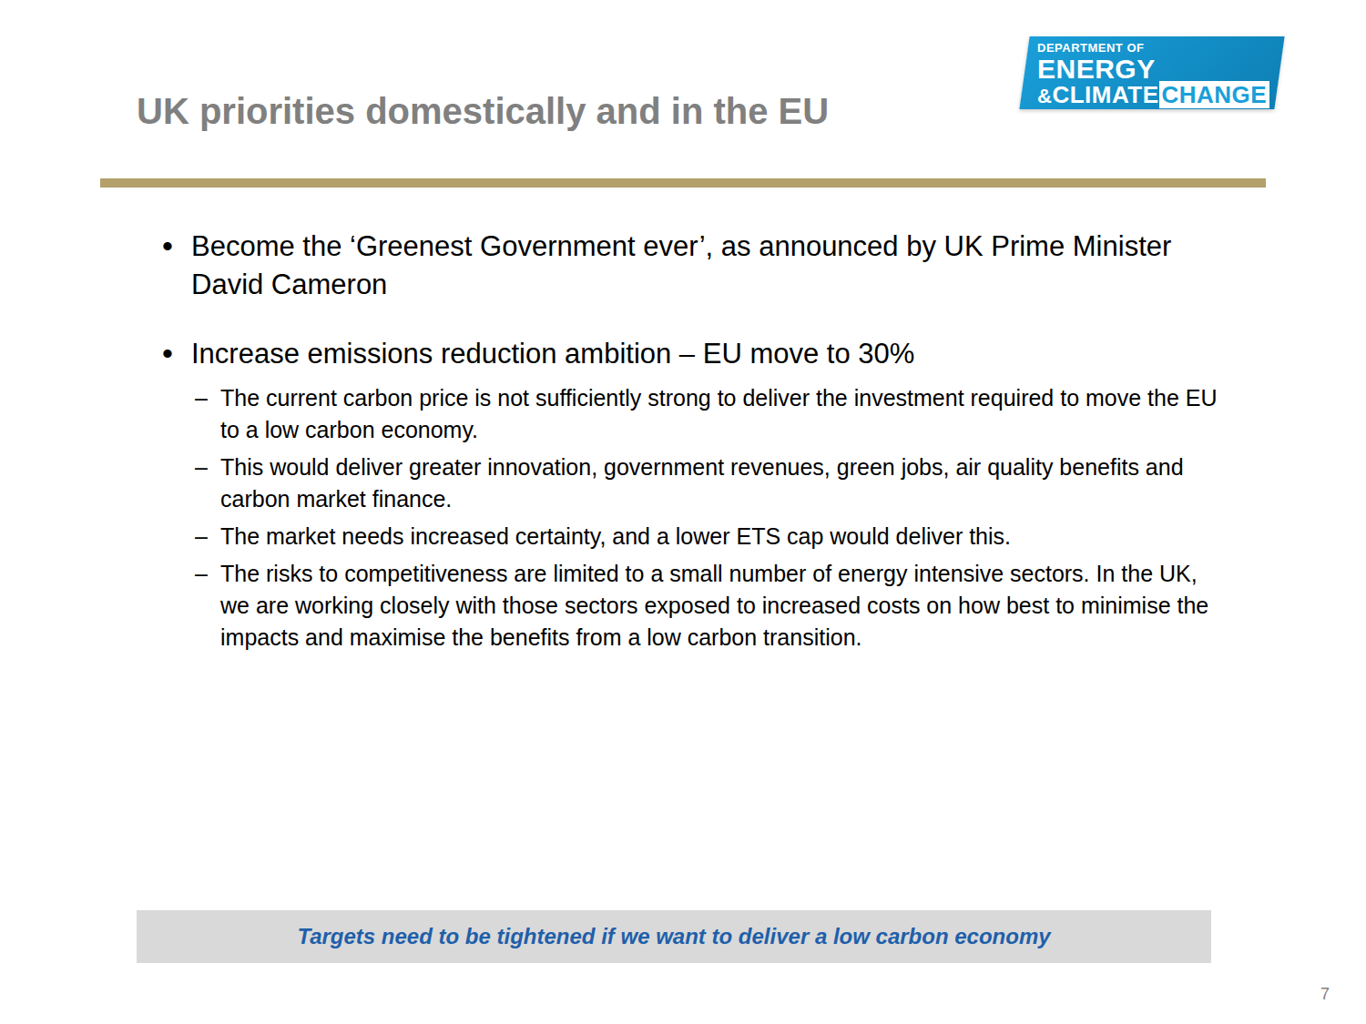DEPARTMENT OF
ENERGY
&CLIMATECHANGE
UK priorities domestically and in the EU
Become the ‘Greenest Government ever’, as announced by UK Prime Minister David Cameron
Increase emissions reduction ambition – EU move to 30%
The current carbon price is not sufficiently strong to deliver the investment required to move the EU to a low carbon economy.
This would deliver greater innovation, government revenues, green jobs, air quality benefits and carbon market finance.
The market needs increased certainty, and a lower ETS cap would deliver this.
The risks to competitiveness are limited to a small number of energy intensive sectors. In the UK, we are working closely with those sectors exposed to increased costs on how best to minimise the impacts and maximise the benefits from a low carbon transition.
Targets need to be tightened if we want to deliver a low carbon economy
7